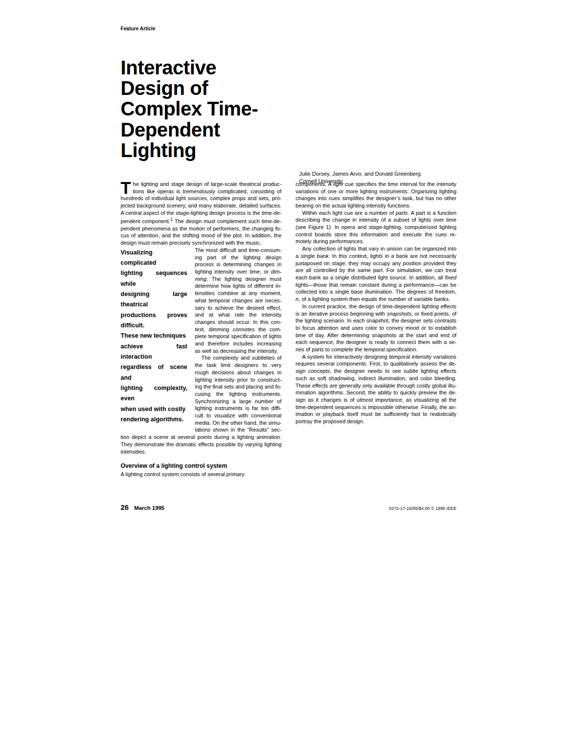Feature Article
Interactive Design of Complex Time-Dependent Lighting
Julie Dorsey, James Arvo, and Donald Greenberg
Cornell University
The lighting and stage design of large-scale theatrical productions like operas is tremendously complicated, consisting of hundreds of individual light sources, complex props and sets, projected background scenery, and many elaborate, detailed surfaces. A central aspect of the stage-lighting design process is the time-dependent component.1 The design must complement such time-dependent phenomena as the motion of performers, the changing focus of attention, and the shifting mood of the plot. In addition, the design must remain precisely synchronized with the music.
Visualizing complicated lighting sequences while designing large theatrical productions proves difficult. These new techniques achieve fast interaction regardless of scene and lighting complexity, even when used with costly rendering algorithms.
The most difficult and time-consuming part of the lighting design process is determining changes in lighting intensity over time, or dimming. The lighting designer must determine how lights of different intensities combine at any moment, what temporal changes are necessary to achieve the desired effect, and at what rate the intensity changes should occur. In this context, dimming connotes the complete temporal specification of lights and therefore includes increasing as well as decreasing the intensity.
The complexity and subtleties of the task limit designers to very rough decisions about changes in lighting intensity prior to constructing the final sets and placing and focusing the lighting instruments. Synchronizing a large number of lighting instruments is far too difficult to visualize with conventional media. On the other hand, the simulations shown in the “Results” section depict a scene at several points during a lighting animation. They demonstrate the dramatic effects possible by varying lighting intensities.
Overview of a lighting control system
A lighting control system consists of several primary
components. A light cue specifies the time interval for the intensity variations of one or more lighting instruments. Organizing lighting changes into cues simplifies the designer’s task, but has no other bearing on the actual lighting intensity functions.
Within each light cue are a number of parts. A part is a function describing the change in intensity of a subset of lights over time (see Figure 1). In opera and stage-lighting, computerized lighting control boards store this information and execute the cues remotely during performances.
Any collection of lights that vary in unison can be organized into a single bank. In this context, lights in a bank are not necessarily juxtaposed on stage; they may occupy any position provided they are all controlled by the same part. For simulation, we can treat each bank as a single distributed light source. In addition, all fixed lights—those that remain constant during a performance—can be collected into a single base illumination. The degrees of freedom, n, of a lighting system then equals the number of variable banks.
In current practice, the design of time-dependent lighting effects is an iterative process beginning with snapshots, or fixed points, of the lighting scenario. In each snapshot, the designer sets contrasts to focus attention and uses color to convey mood or to establish time of day. After determining snapshots at the start and end of each sequence, the designer is ready to connect them with a series of parts to complete the temporal specification.
A system for interactively designing temporal intensity variations requires several components. First, to qualitatively assess the design concepts, the designer needs to see subtle lighting effects such as soft shadowing, indirect illumination, and color bleeding. These effects are generally only available through costly global illumination algorithms. Second, the ability to quickly preview the design as it changes is of utmost importance, as visualizing all the time-dependent sequences is impossible otherwise. Finally, the animation or playback itself must be sufficiently fast to realistically portray the proposed design.
26 March 1995
0272-17-16/95/$4.00 © 1995 IEEE